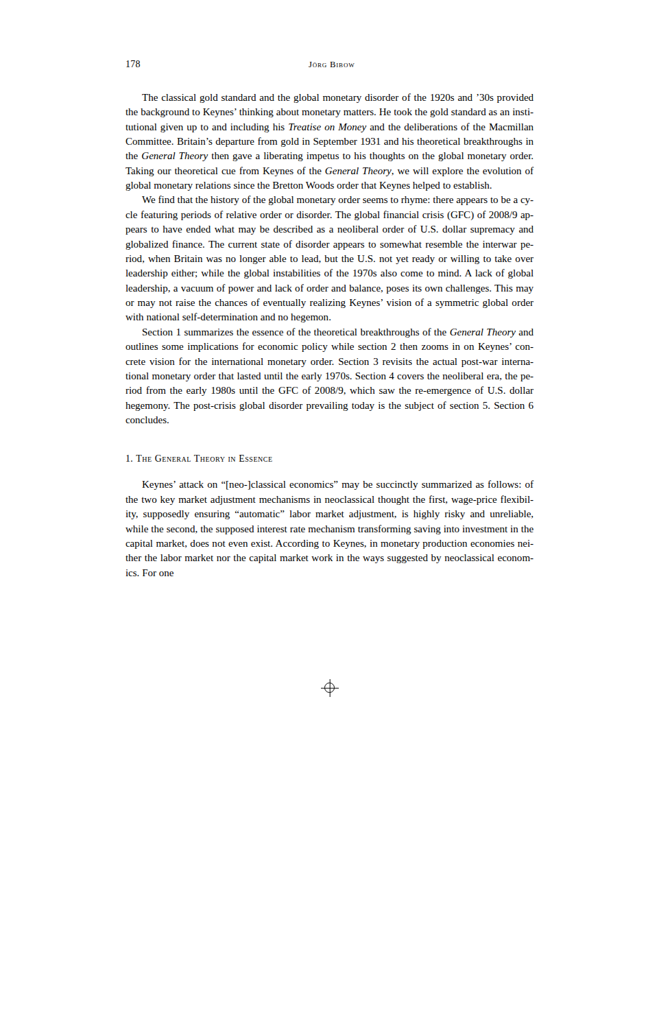178 Jörg Bibow
The classical gold standard and the global monetary disorder of the 1920s and ’30s provided the background to Keynes’ thinking about monetary matters. He took the gold standard as an institutional given up to and including his Treatise on Money and the deliberations of the Macmillan Committee. Britain’s departure from gold in September 1931 and his theoretical breakthroughs in the General Theory then gave a liberating impetus to his thoughts on the global monetary order. Taking our theoretical cue from Keynes of the General Theory, we will explore the evolution of global monetary relations since the Bretton Woods order that Keynes helped to establish.
We find that the history of the global monetary order seems to rhyme: there appears to be a cycle featuring periods of relative order or disorder. The global financial crisis (GFC) of 2008/9 appears to have ended what may be described as a neoliberal order of U.S. dollar supremacy and globalized finance. The current state of disorder appears to somewhat resemble the interwar period, when Britain was no longer able to lead, but the U.S. not yet ready or willing to take over leadership either; while the global instabilities of the 1970s also come to mind. A lack of global leadership, a vacuum of power and lack of order and balance, poses its own challenges. This may or may not raise the chances of eventually realizing Keynes’ vision of a symmetric global order with national self-determination and no hegemon.
Section 1 summarizes the essence of the theoretical breakthroughs of the General Theory and outlines some implications for economic policy while section 2 then zooms in on Keynes’ concrete vision for the international monetary order. Section 3 revisits the actual post-war international monetary order that lasted until the early 1970s. Section 4 covers the neoliberal era, the period from the early 1980s until the GFC of 2008/9, which saw the re-emergence of U.S. dollar hegemony. The post-crisis global disorder prevailing today is the subject of section 5. Section 6 concludes.
1. The General Theory in Essence
Keynes’ attack on “[neo-]classical economics” may be succinctly summarized as follows: of the two key market adjustment mechanisms in neoclassical thought the first, wage-price flexibility, supposedly ensuring “automatic” labor market adjustment, is highly risky and unreliable, while the second, the supposed interest rate mechanism transforming saving into investment in the capital market, does not even exist. According to Keynes, in monetary production economies neither the labor market nor the capital market work in the ways suggested by neoclassical economics. For one